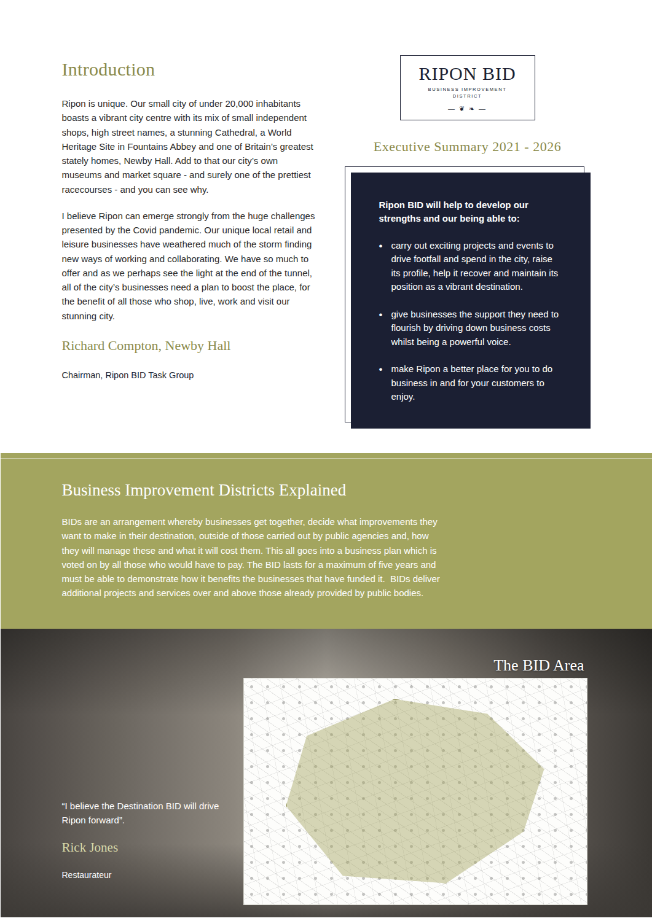Introduction
Ripon is unique. Our small city of under 20,000 inhabitants boasts a vibrant city centre with its mix of small independent shops, high street names, a stunning Cathedral, a World Heritage Site in Fountains Abbey and one of Britain’s greatest stately homes, Newby Hall. Add to that our city’s own museums and market square - and surely one of the prettiest racecourses - and you can see why.
I believe Ripon can emerge strongly from the huge challenges presented by the Covid pandemic. Our unique local retail and leisure businesses have weathered much of the storm finding new ways of working and collaborating. We have so much to offer and as we perhaps see the light at the end of the tunnel, all of the city’s businesses need a plan to boost the place, for the benefit of all those who shop, live, work and visit our stunning city.
Richard Compton, Newby Hall
Chairman, Ripon BID Task Group
RIPON BID
Business Improvement District
— ❦ ❧ —
Executive Summary 2021 - 2026
Ripon BID will help to develop our strengths and our being able to:
carry out exciting projects and events to drive footfall and spend in the city, raise its profile, help it recover and maintain its position as a vibrant destination.
give businesses the support they need to flourish by driving down business costs whilst being a powerful voice.
make Ripon a better place for you to do business in and for your customers to enjoy.
Business Improvement Districts Explained
BIDs are an arrangement whereby businesses get together, decide what improvements they want to make in their destination, outside of those carried out by public agencies and, how they will manage these and what it will cost them. This all goes into a business plan which is voted on by all those who would have to pay. The BID lasts for a maximum of five years and must be able to demonstrate how it benefits the businesses that have funded it. BIDs deliver additional projects and services over and above those already provided by public bodies.
The BID Area
“I believe the Destination BID will drive Ripon forward”.
Rick Jones
Restaurateur